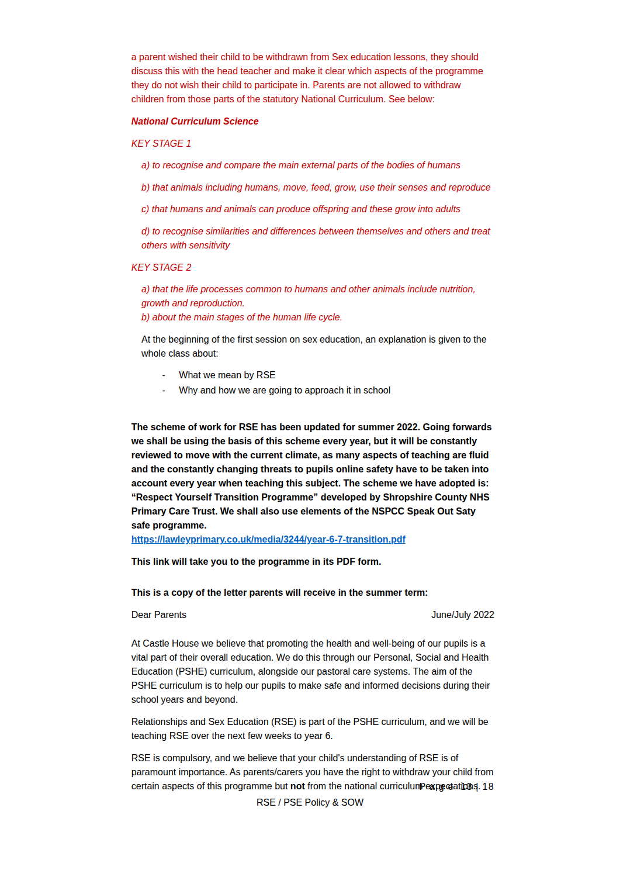a parent wished their child to be withdrawn from Sex education lessons, they should discuss this with the head teacher and make it clear which aspects of the programme they do not wish their child to participate in. Parents are not allowed to withdraw children from those parts of the statutory National Curriculum. See below:
National Curriculum Science
KEY STAGE 1
a) to recognise and compare the main external parts of the bodies of humans
b) that animals including humans, move, feed, grow, use their senses and reproduce
c) that humans and animals can produce offspring and these grow into adults
d) to recognise similarities and differences between themselves and others and treat others with sensitivity
KEY STAGE 2
a) that the life processes common to humans and other animals include nutrition, growth and reproduction.
b) about the main stages of the human life cycle.
At the beginning of the first session on sex education, an explanation is given to the whole class about:
What we mean by RSE
Why and how we are going to approach it in school
The scheme of work for RSE has been updated for summer 2022. Going forwards we shall be using the basis of this scheme every year, but it will be constantly reviewed to move with the current climate, as many aspects of teaching are fluid and the constantly changing threats to pupils online safety have to be taken into account every year when teaching this subject. The scheme we have adopted is: “Respect Yourself Transition Programme” developed by Shropshire County NHS Primary Care Trust. We shall also use elements of the NSPCC Speak Out Saty safe programme.
https://lawleyprimary.co.uk/media/3244/year-6-7-transition.pdf
This link will take you to the programme in its PDF form.
This is a copy of the letter parents will receive in the summer term:
Dear Parents June/July 2022
At Castle House we believe that promoting the health and well-being of our pupils is a vital part of their overall education. We do this through our Personal, Social and Health Education (PSHE) curriculum, alongside our pastoral care systems. The aim of the PSHE curriculum is to help our pupils to make safe and informed decisions during their school years and beyond.
Relationships and Sex Education (RSE) is part of the PSHE curriculum, and we will be teaching RSE over the next few weeks to year 6.
RSE is compulsory, and we believe that your child's understanding of RSE is of paramount importance. As parents/carers you have the right to withdraw your child from certain aspects of this programme but not from the national curriculum expectations.
P a g e 13 | 18
RSE / PSE Policy & SOW